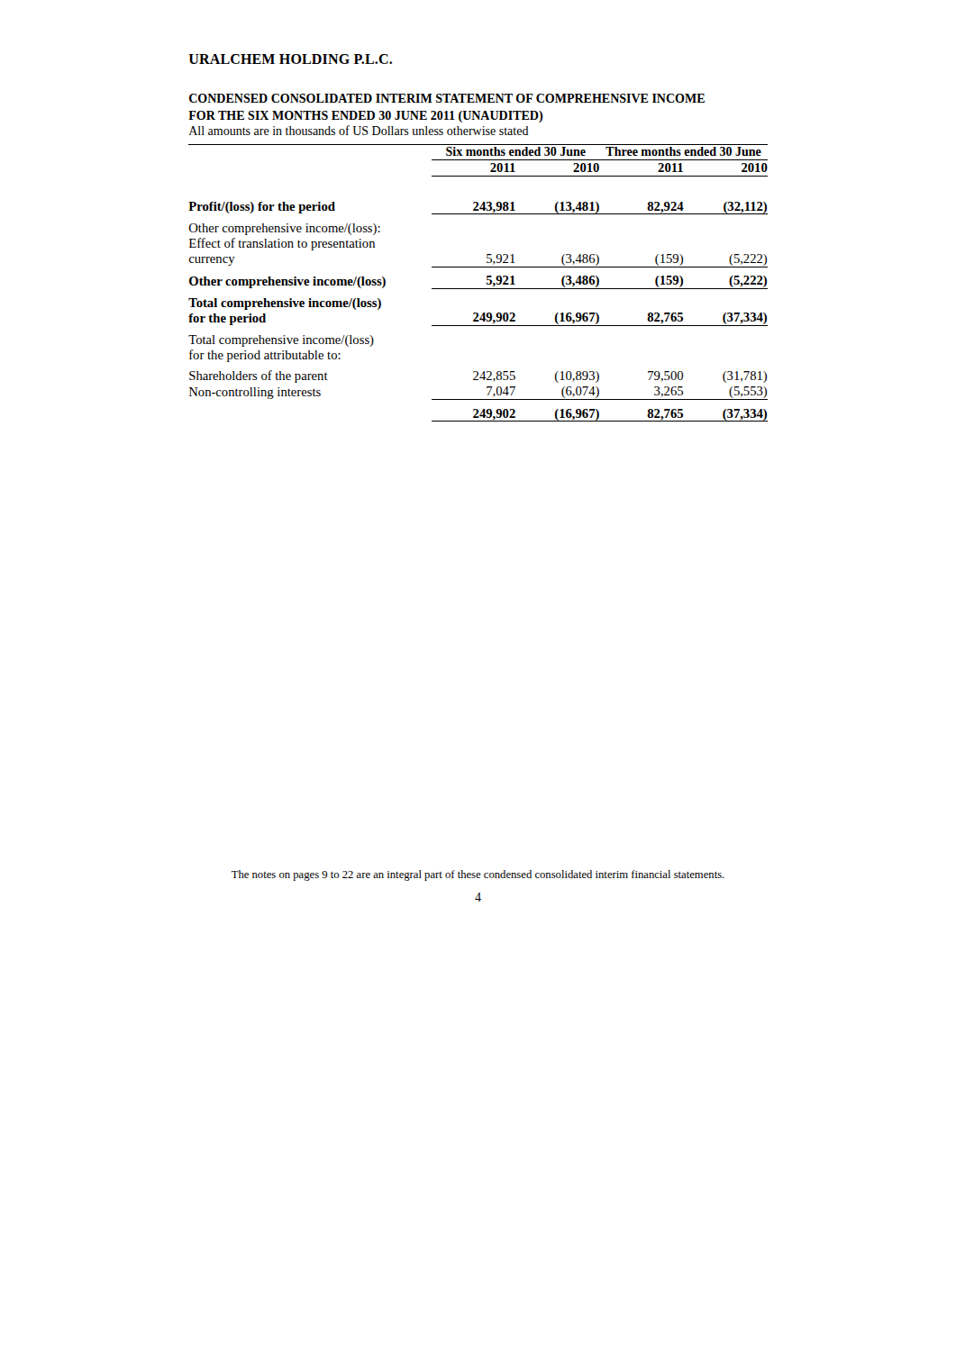URALCHEM HOLDING P.L.C.
CONDENSED CONSOLIDATED INTERIM STATEMENT OF COMPREHENSIVE INCOME
FOR THE SIX MONTHS ENDED 30 JUNE 2011 (UNAUDITED)
All amounts are in thousands of US Dollars unless otherwise stated
| | Six months ended 30 June | Three months ended 30 June |
| --- | --- | --- |
| | 2011 | 2010 | 2011 | 2010 |
| Profit/(loss) for the period | 243,981 | (13,481) | 82,924 | (32,112) |
| Other comprehensive income/(loss): | | | | |
| Effect of translation to presentation | | | | |
| currency | 5,921 | (3,486) | (159) | (5,222) |
| Other comprehensive income/(loss) | 5,921 | (3,486) | (159) | (5,222) |
| Total comprehensive income/(loss) | | | | |
| for the period | 249,902 | (16,967) | 82,765 | (37,334) |
| Total comprehensive income/(loss) | | | | |
| for the period attributable to: | | | | |
| Shareholders of the parent | 242,855 | (10,893) | 79,500 | (31,781) |
| Non-controlling interests | 7,047 | (6,074) | 3,265 | (5,553) |
| | 249,902 | (16,967) | 82,765 | (37,334) |
The notes on pages 9 to 22 are an integral part of these condensed consolidated interim financial statements.
4